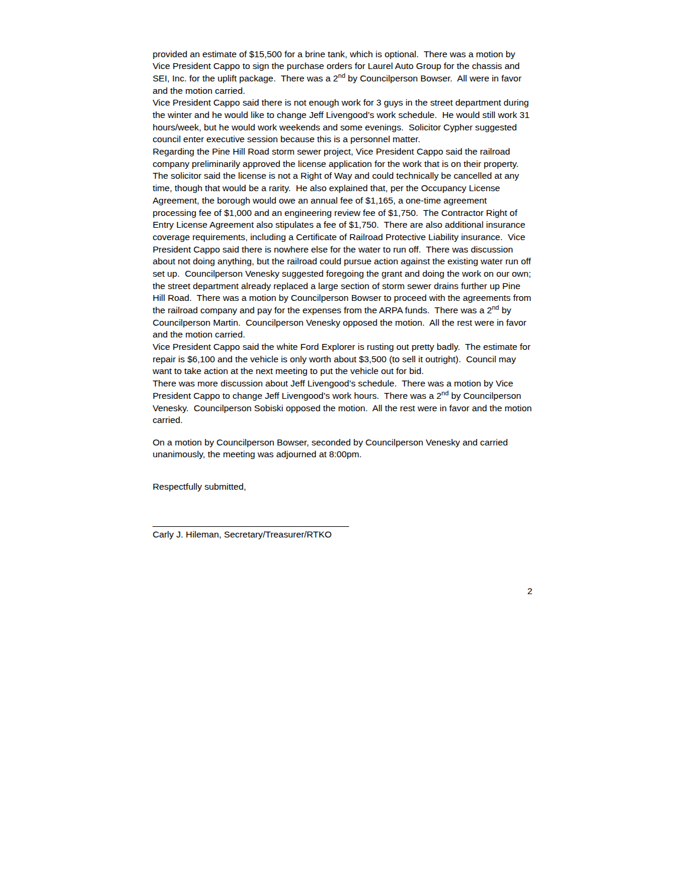provided an estimate of $15,500 for a brine tank, which is optional. There was a motion by Vice President Cappo to sign the purchase orders for Laurel Auto Group for the chassis and SEI, Inc. for the uplift package. There was a 2nd by Councilperson Bowser. All were in favor and the motion carried.
Vice President Cappo said there is not enough work for 3 guys in the street department during the winter and he would like to change Jeff Livengood’s work schedule. He would still work 31 hours/week, but he would work weekends and some evenings. Solicitor Cypher suggested council enter executive session because this is a personnel matter.
Regarding the Pine Hill Road storm sewer project, Vice President Cappo said the railroad company preliminarily approved the license application for the work that is on their property. The solicitor said the license is not a Right of Way and could technically be cancelled at any time, though that would be a rarity. He also explained that, per the Occupancy License Agreement, the borough would owe an annual fee of $1,165, a one-time agreement processing fee of $1,000 and an engineering review fee of $1,750. The Contractor Right of Entry License Agreement also stipulates a fee of $1,750. There are also additional insurance coverage requirements, including a Certificate of Railroad Protective Liability insurance. Vice President Cappo said there is nowhere else for the water to run off. There was discussion about not doing anything, but the railroad could pursue action against the existing water run off set up. Councilperson Venesky suggested foregoing the grant and doing the work on our own; the street department already replaced a large section of storm sewer drains further up Pine Hill Road. There was a motion by Councilperson Bowser to proceed with the agreements from the railroad company and pay for the expenses from the ARPA funds. There was a 2nd by Councilperson Martin. Councilperson Venesky opposed the motion. All the rest were in favor and the motion carried.
Vice President Cappo said the white Ford Explorer is rusting out pretty badly. The estimate for repair is $6,100 and the vehicle is only worth about $3,500 (to sell it outright). Council may want to take action at the next meeting to put the vehicle out for bid.
There was more discussion about Jeff Livengood’s schedule. There was a motion by Vice President Cappo to change Jeff Livengood’s work hours. There was a 2nd by Councilperson Venesky. Councilperson Sobiski opposed the motion. All the rest were in favor and the motion carried.
On a motion by Councilperson Bowser, seconded by Councilperson Venesky and carried unanimously, the meeting was adjourned at 8:00pm.
Respectfully submitted,
_______________________________________
Carly J. Hileman, Secretary/Treasurer/RTKO
2